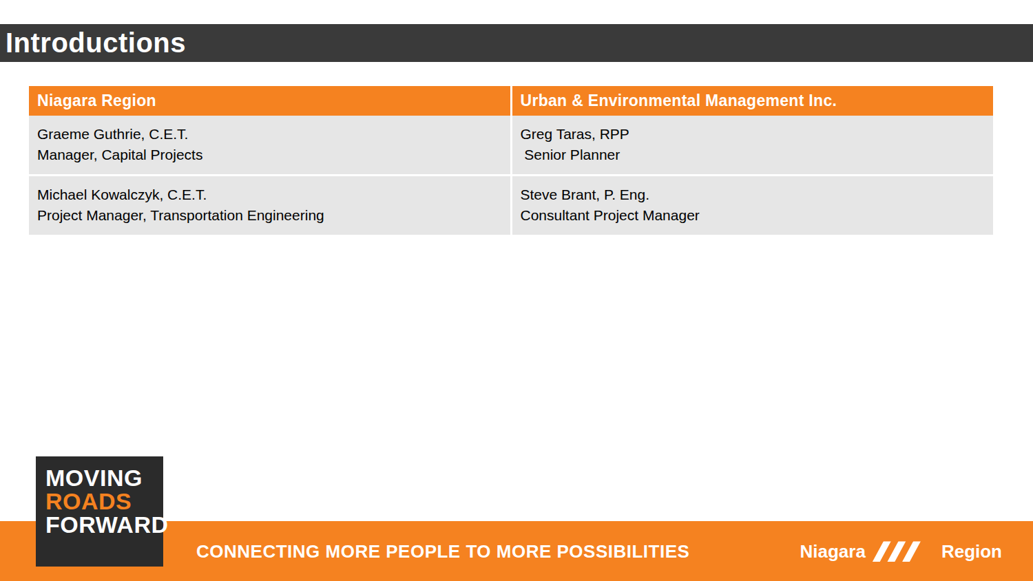Introductions
| Niagara Region | Urban & Environmental Management Inc. |
| --- | --- |
| Graeme Guthrie, C.E.T. Manager, Capital Projects | Greg Taras, RPP Senior Planner |
| Michael Kowalczyk, C.E.T. Project Manager, Transportation Engineering | Steve Brant, P. Eng. Consultant Project Manager |
CONNECTING MORE PEOPLE TO MORE POSSIBILITIES
Niagara Region
MOVING ROADS FORWARD